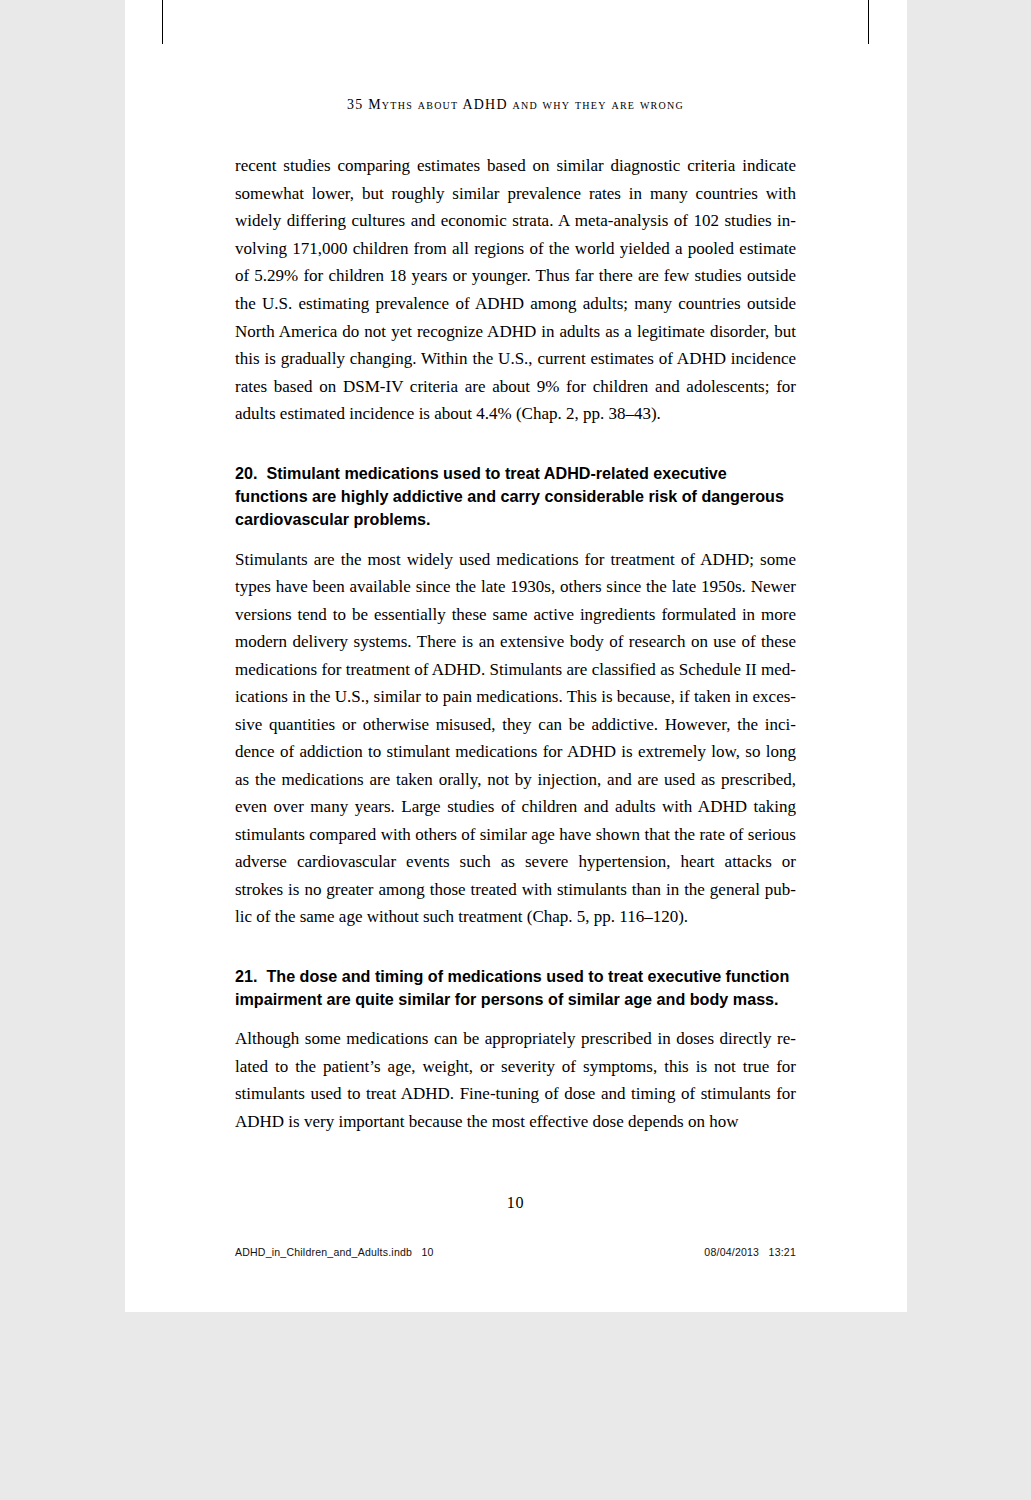35 Myths about ADHD and why they are wrong
recent studies comparing estimates based on similar diagnostic criteria indicate somewhat lower, but roughly similar prevalence rates in many countries with widely differing cultures and economic strata. A meta-analysis of 102 studies involving 171,000 children from all regions of the world yielded a pooled estimate of 5.29% for children 18 years or younger. Thus far there are few studies outside the U.S. estimating prevalence of ADHD among adults; many countries outside North America do not yet recognize ADHD in adults as a legitimate disorder, but this is gradually changing. Within the U.S., current estimates of ADHD incidence rates based on DSM-IV criteria are about 9% for children and adolescents; for adults estimated incidence is about 4.4% (Chap. 2, pp. 38–43).
20. Stimulant medications used to treat ADHD-related executive functions are highly addictive and carry considerable risk of dangerous cardiovascular problems.
Stimulants are the most widely used medications for treatment of ADHD; some types have been available since the late 1930s, others since the late 1950s. Newer versions tend to be essentially these same active ingredients formulated in more modern delivery systems. There is an extensive body of research on use of these medications for treatment of ADHD. Stimulants are classified as Schedule II medications in the U.S., similar to pain medications. This is because, if taken in excessive quantities or otherwise misused, they can be addictive. However, the incidence of addiction to stimulant medications for ADHD is extremely low, so long as the medications are taken orally, not by injection, and are used as prescribed, even over many years. Large studies of children and adults with ADHD taking stimulants compared with others of similar age have shown that the rate of serious adverse cardiovascular events such as severe hypertension, heart attacks or strokes is no greater among those treated with stimulants than in the general public of the same age without such treatment (Chap. 5, pp. 116–120).
21. The dose and timing of medications used to treat executive function impairment are quite similar for persons of similar age and body mass.
Although some medications can be appropriately prescribed in doses directly related to the patient’s age, weight, or severity of symptoms, this is not true for stimulants used to treat ADHD. Fine-tuning of dose and timing of stimulants for ADHD is very important because the most effective dose depends on how
10
ADHD_in_Children_and_Adults.indb 10 08/04/2013 13:21